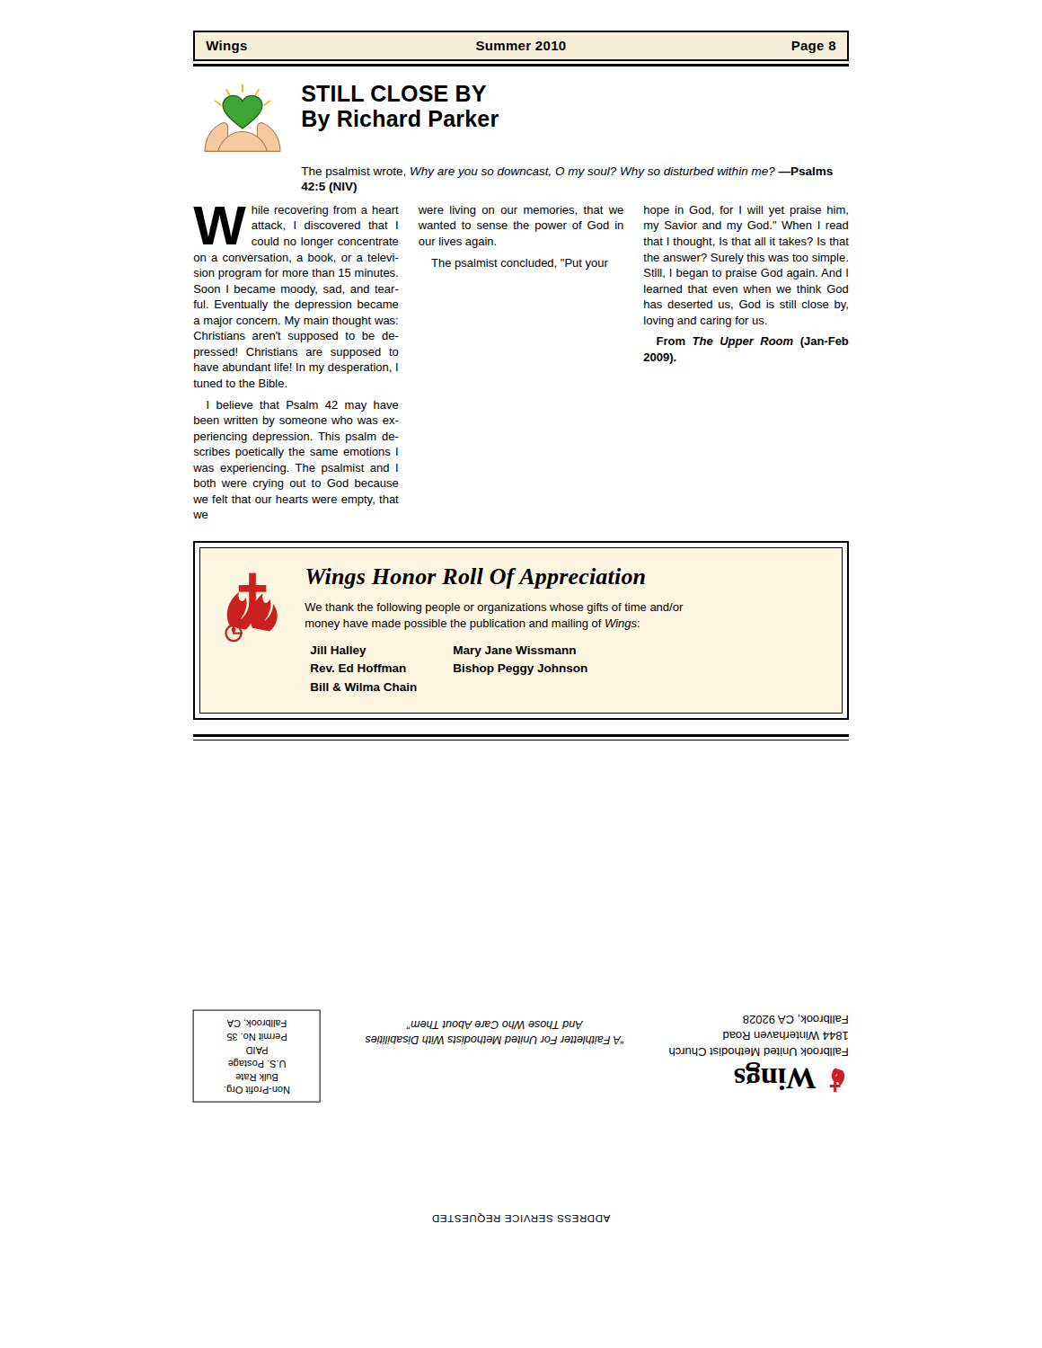Wings
Summer 2010
Page 8
STILL CLOSE BY By Richard Parker
The psalmist wrote, Why are you so downcast, O my soul? Why so disturbed within me? —Psalms 42:5 (NIV)
While recovering from a heart attack, I discovered that I could no longer concentrate on a conversation, a book, or a television program for more than 15 minutes. Soon I became moody, sad, and tearful. Eventually the depression became a major concern. My main thought was: Christians aren't supposed to be depressed! Christians are supposed to have abundant life! In my desperation, I tuned to the Bible.
I believe that Psalm 42 may have been written by someone who was experiencing depression. This psalm describes poetically the same emotions I was experiencing. The psalmist and I both were crying out to God because we felt that our hearts were empty, that we
were living on our memories, that we wanted to sense the power of God in our lives again.
The psalmist concluded, "Put your
hope in God, for I will yet praise him, my Savior and my God." When I read that I thought, Is that all it takes? Is that the answer? Surely this was too simple. Still, I began to praise God again. And I learned that even when we think God has deserted us, God is still close by, loving and caring for us.
From The Upper Room (Jan-Feb 2009).
Wings Honor Roll Of Appreciation
We thank the following people or organizations whose gifts of time and/or money have made possible the publication and mailing of Wings:
Jill Halley
Rev. Ed Hoffman
Bill & Wilma Chain
Mary Jane Wissmann
Bishop Peggy Johnson
ADDRESS SERVICE REQUESTED
Wings
Fallbrook United Methodist Church
1844 Winterhaven Road
Fallbrook, CA 92028
“A Faithletter For United Methodists With Disabilities
And Those Who Care About Them”
Non-Profit Org.
Bulk Rate
U.S. Postage
PAID
Permit No. 35
Fallbrook, CA